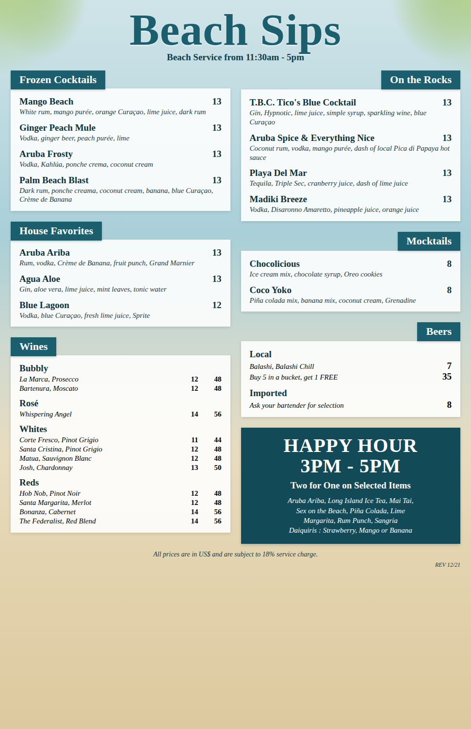Beach Sips
Beach Service from 11:30am - 5pm
Frozen Cocktails
Mango Beach 13
White rum, mango purée, orange Curaçao, lime juice, dark rum
Ginger Peach Mule 13
Vodka, ginger beer, peach purée, lime
Aruba Frosty 13
Vodka, Kahlúa, ponche crema, coconut cream
Palm Beach Blast 13
Dark rum, ponche creama, coconut cream, banana, blue Curaçao, Crème de Banana
House Favorites
Aruba Ariba 13
Rum, vodka, Crème de Banana, fruit punch, Grand Marnier
Agua Aloe 13
Gin, aloe vera, lime juice, mint leaves, tonic water
Blue Lagoon 12
Vodka, blue Curaçao, fresh lime juice, Sprite
Wines
Bubbly
| La Marca, Prosecco | 12 | 48 |
| Bartenura, Moscato | 12 | 48 |
Rosé
| Whispering Angel | 14 | 56 |
Whites
| Corte Fresco, Pinot Grigio | 11 | 44 |
| Santa Cristina, Pinot Grigio | 12 | 48 |
| Matua, Sauvignon Blanc | 12 | 48 |
| Josh, Chardonnay | 13 | 50 |
Reds
| Hob Nob, Pinot Noir | 12 | 48 |
| Santa Margarita, Merlot | 12 | 48 |
| Bonanza, Cabernet | 14 | 56 |
| The Federalist, Red Blend | 14 | 56 |
On the Rocks
T.B.C. Tico's Blue Cocktail 13
Gin, Hypnotic, lime juice, simple syrup, sparkling wine, blue Curaçao
Aruba Spice & Everything Nice 13
Coconut rum, vodka, mango purée, dash of local Pica di Papaya hot sauce
Playa Del Mar 13
Tequila, Triple Sec, cranberry juice, dash of lime juice
Madiki Breeze 13
Vodka, Disaronno Amaretto, pineapple juice, orange juice
Mocktails
Chocolicious 8
Ice cream mix, chocolate syrup, Oreo cookies
Coco Yoko 8
Piña colada mix, banana mix, coconut cream, Grenadine
Beers
Local
Balashi, Balashi Chill 7
Buy 5 in a bucket, get 1 FREE 35
Imported
Ask your bartender for selection 8
HAPPY HOUR
3PM - 5PM
Two for One on Selected Items
Aruba Ariba, Long Island Ice Tea, Mai Tai,
Sex on the Beach, Piña Colada, Lime
Margarita, Rum Punch, Sangria
Daiquiris : Strawberry, Mango or Banana
All prices are in US$ and are subject to 18% service charge.
REV 12/21